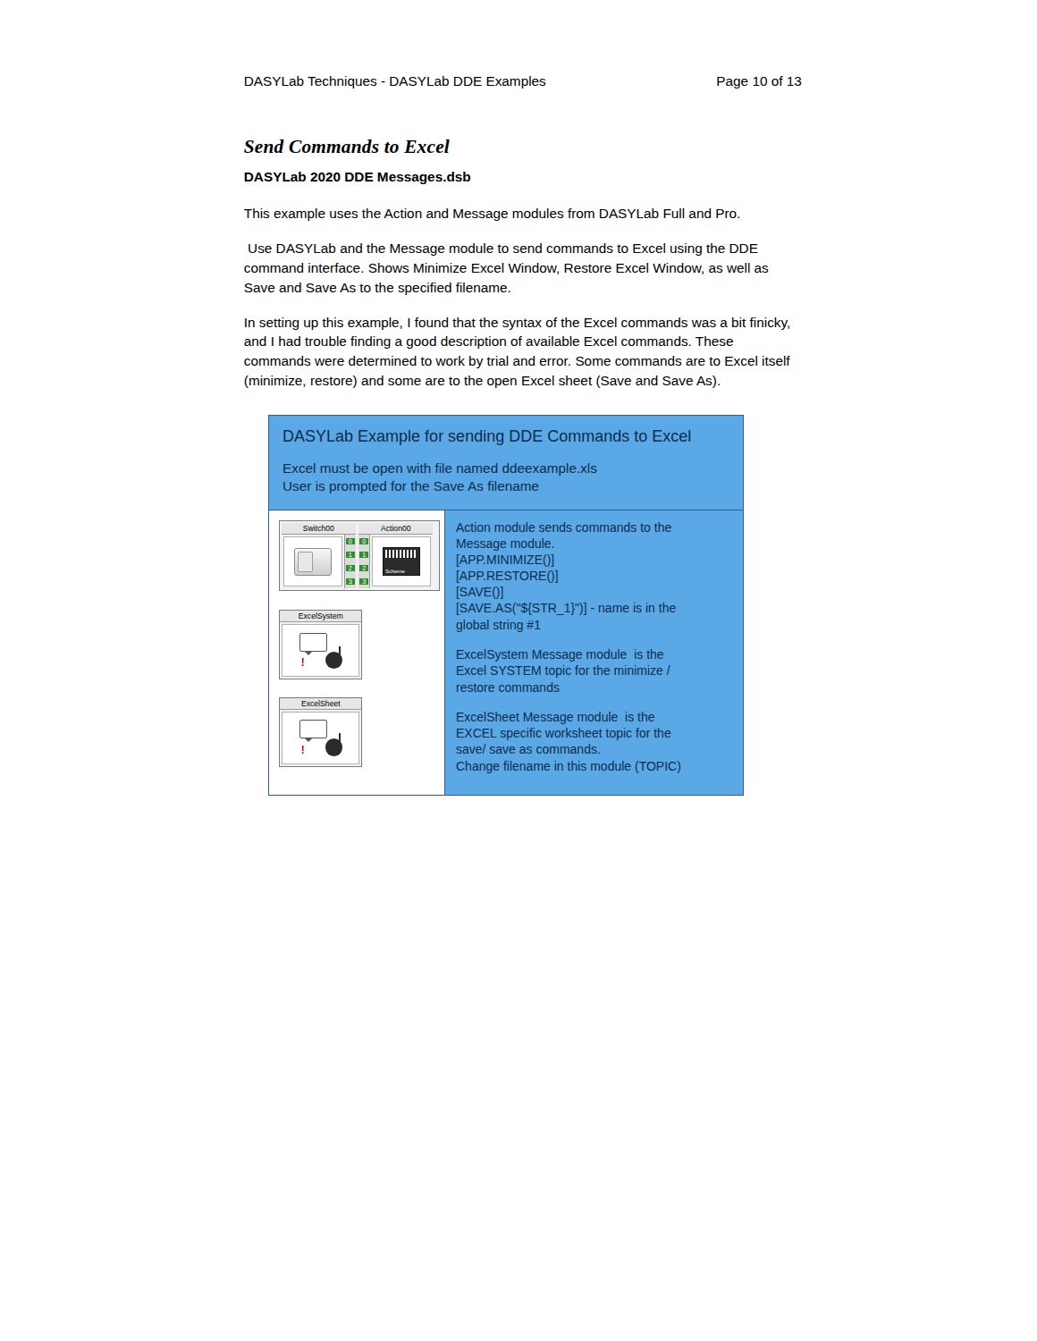DASYLab Techniques - DASYLab DDE Examples
Page 10 of 13
Send Commands to Excel
DASYLab 2020 DDE Messages.dsb
This example uses the Action and Message modules from DASYLab Full and Pro.
Use DASYLab and the Message module to send commands to Excel using the DDE command interface. Shows Minimize Excel Window, Restore Excel Window, as well as Save and Save As to the specified filename.
In setting up this example, I found that the syntax of the Excel commands was a bit finicky, and I had trouble finding a good description of available Excel commands. These commands were determined to work by trial and error. Some commands are to Excel itself (minimize, restore) and some are to the open Excel sheet (Save and Save As).
DASYLab Example for sending DDE Commands to Excel
Excel must be open with file named ddeexample.xls
User is prompted for the Save As filename
Switch00
0
1
2
3
Action00
0
1
2
3
ExcelSystem
!
ExcelSheet
!
Action module sends commands to the
Message module.
[APP.MINIMIZE()]
[APP.RESTORE()]
[SAVE()]
[SAVE.AS("${STR_1}")] - name is in the
global string #1
ExcelSystem Message module is the
Excel SYSTEM topic for the minimize /
restore commands
ExcelSheet Message module is the
EXCEL specific worksheet topic for the
save/ save as commands.
Change filename in this module (TOPIC)